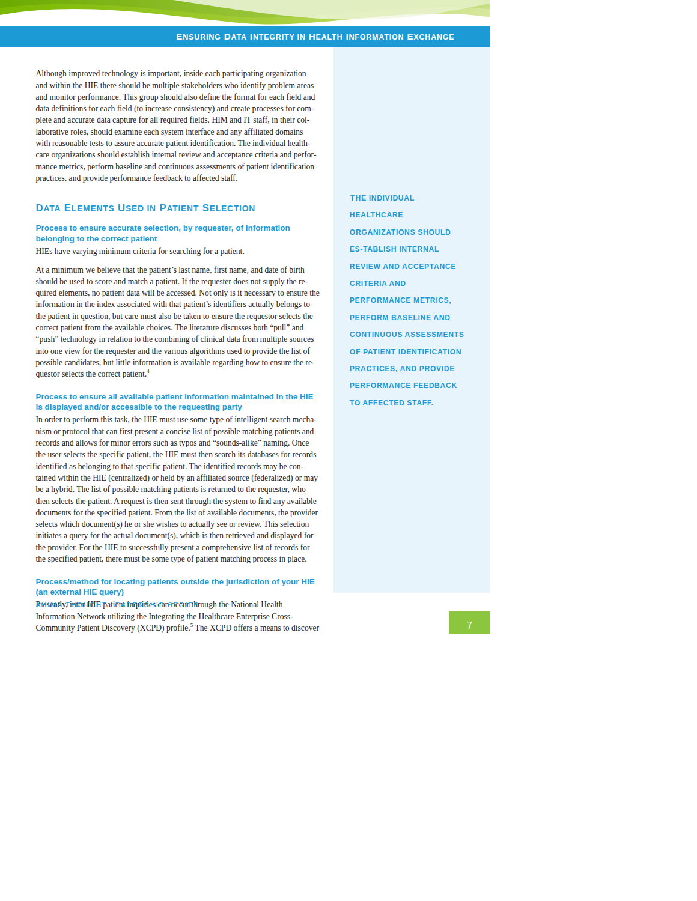ENSURING DATA INTEGRITY IN HEALTH INFORMATION EXCHANGE
THE INDIVIDUAL HEALTHCARE ORGANIZATIONS SHOULD ES-TABLISH INTERNAL REVIEW AND ACCEPTANCE CRITERIA AND PERFORMANCE METRICS, PERFORM BASELINE AND CONTINUOUS ASSESSMENTS OF PATIENT IDENTIFICATION PRACTICES, AND PROVIDE PERFORMANCE FEEDBACK TO AFFECTED STAFF.
Although improved technology is important, inside each participating organization and within the HIE there should be multiple stakeholders who identify problem areas and monitor performance. This group should also define the format for each field and data definitions for each field (to increase consistency) and create processes for complete and accurate data capture for all required fields. HIM and IT staff, in their collaborative roles, should examine each system interface and any affiliated domains with reasonable tests to assure accurate patient identification. The individual healthcare organizations should establish internal review and acceptance criteria and performance metrics, perform baseline and continuous assessments of patient identification practices, and provide performance feedback to affected staff.
DATA ELEMENTS USED IN PATIENT SELECTION
Process to ensure accurate selection, by requester, of information belonging to the correct patient
HIEs have varying minimum criteria for searching for a patient.
At a minimum we believe that the patient’s last name, first name, and date of birth should be used to score and match a patient. If the requester does not supply the required elements, no patient data will be accessed. Not only is it necessary to ensure the information in the index associated with that patient’s identifiers actually belongs to the patient in question, but care must also be taken to ensure the requestor selects the correct patient from the available choices. The literature discusses both “pull” and “push” technology in relation to the combining of clinical data from multiple sources into one view for the requester and the various algorithms used to provide the list of possible candidates, but little information is available regarding how to ensure the requestor selects the correct patient.4
Process to ensure all available patient information maintained in the HIE is displayed and/or accessible to the requesting party
In order to perform this task, the HIE must use some type of intelligent search mechanism or protocol that can first present a concise list of possible matching patients and records and allows for minor errors such as typos and “sounds-alike” naming. Once the user selects the specific patient, the HIE must then search its databases for records identified as belonging to that specific patient. The identified records may be contained within the HIE (centralized) or held by an affiliated source (federalized) or may be a hybrid. The list of possible matching patients is returned to the requester, who then selects the patient. A request is then sent through the system to find any available documents for the specified patient. From the list of available documents, the provider selects which document(s) he or she wishes to actually see or review. This selection initiates a query for the actual document(s), which is then retrieved and displayed for the provider. For the HIE to successfully present a comprehensive list of records for the specified patient, there must be some type of patient matching process in place.
Process/method for locating patients outside the jurisdiction of your HIE (an external HIE query)
Presently, inter-HIE patient inquiries can occur through the National Health Information Network utilizing the Integrating the Healthcare Enterprise Cross-Community Patient Discovery (XCPD) profile.5 The XCPD offers a means to discover mutually known patients and a method to correlate the patient's identifiers across those communities.
AHIMA THOUGHT LEADERSHIP SERIES
7